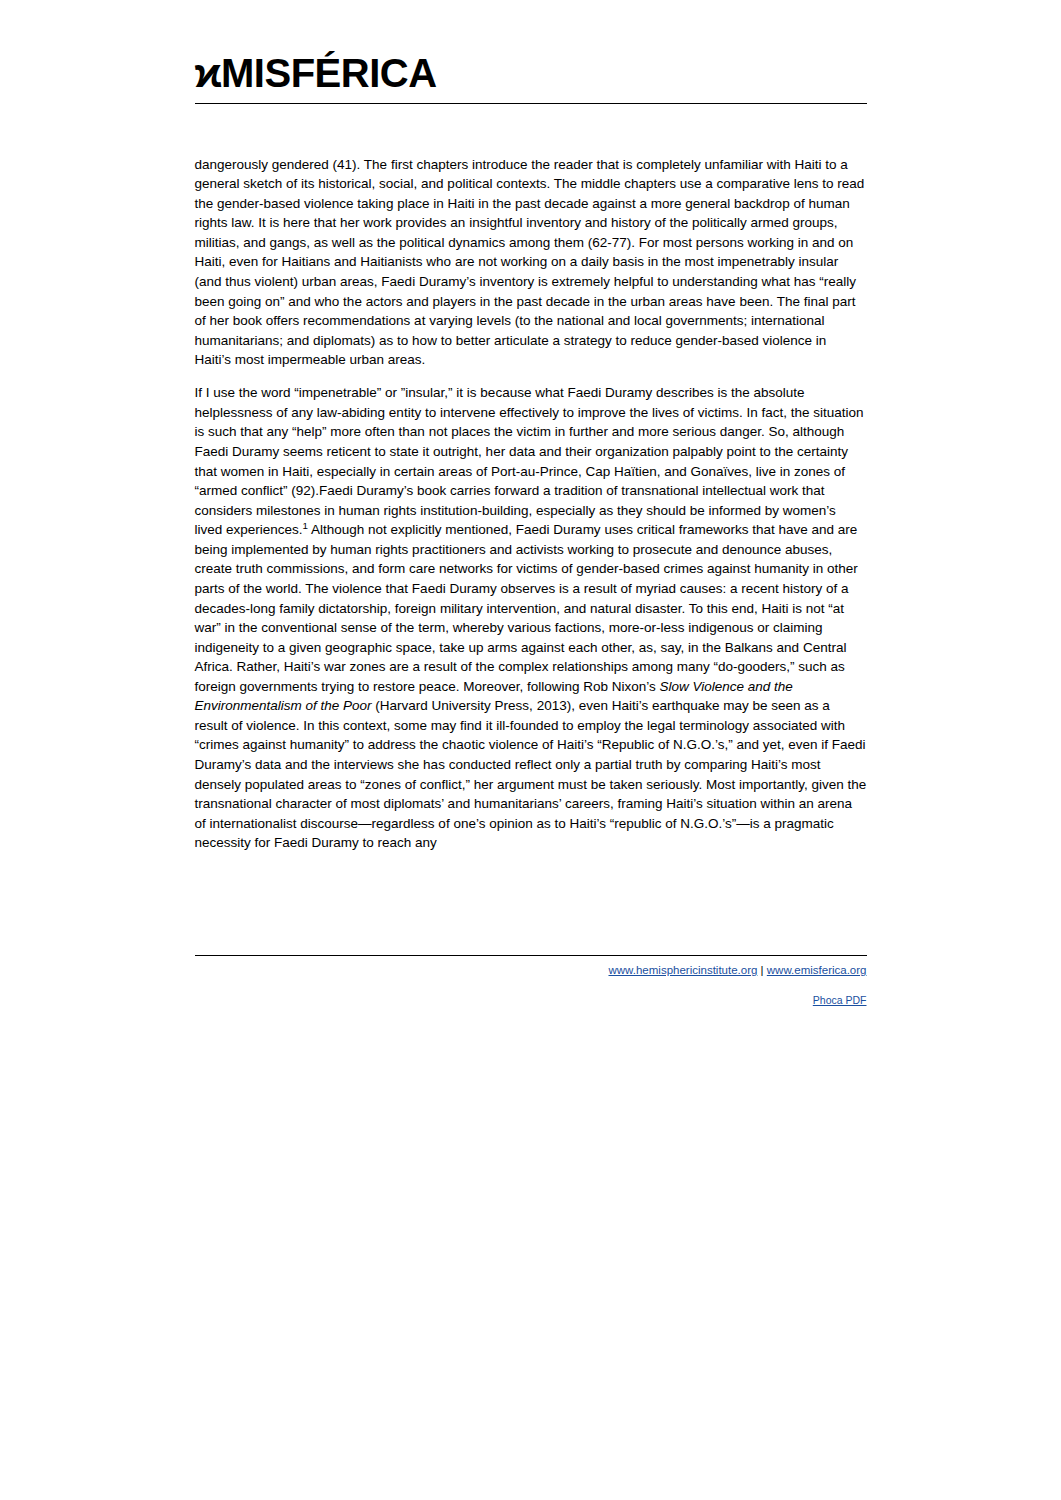ϰMISFÉRICA
dangerously gendered (41). The first chapters introduce the reader that is completely unfamiliar with Haiti to a general sketch of its historical, social, and political contexts. The middle chapters use a comparative lens to read the gender-based violence taking place in Haiti in the past decade against a more general backdrop of human rights law. It is here that her work provides an insightful inventory and history of the politically armed groups, militias, and gangs, as well as the political dynamics among them (62-77). For most persons working in and on Haiti, even for Haitians and Haitianists who are not working on a daily basis in the most impenetrably insular (and thus violent) urban areas, Faedi Duramy’s inventory is extremely helpful to understanding what has “really been going on” and who the actors and players in the past decade in the urban areas have been. The final part of her book offers recommendations at varying levels (to the national and local governments; international humanitarians; and diplomats) as to how to better articulate a strategy to reduce gender-based violence in Haiti’s most impermeable urban areas.
If I use the word “impenetrable” or ”insular,” it is because what Faedi Duramy describes is the absolute helplessness of any law-abiding entity to intervene effectively to improve the lives of victims. In fact, the situation is such that any “help” more often than not places the victim in further and more serious danger. So, although Faedi Duramy seems reticent to state it outright, her data and their organization palpably point to the certainty that women in Haiti, especially in certain areas of Port-au-Prince, Cap Haïtien, and Gonaïves, live in zones of “armed conflict” (92).Faedi Duramy’s book carries forward a tradition of transnational intellectual work that considers milestones in human rights institution-building, especially as they should be informed by women’s lived experiences.1 Although not explicitly mentioned, Faedi Duramy uses critical frameworks that have and are being implemented by human rights practitioners and activists working to prosecute and denounce abuses, create truth commissions, and form care networks for victims of gender-based crimes against humanity in other parts of the world. The violence that Faedi Duramy observes is a result of myriad causes: a recent history of a decades-long family dictatorship, foreign military intervention, and natural disaster. To this end, Haiti is not “at war” in the conventional sense of the term, whereby various factions, more-or-less indigenous or claiming indigeneity to a given geographic space, take up arms against each other, as, say, in the Balkans and Central Africa. Rather, Haiti’s war zones are a result of the complex relationships among many “do-gooders,” such as foreign governments trying to restore peace. Moreover, following Rob Nixon’s Slow Violence and the Environmentalism of the Poor (Harvard University Press, 2013), even Haiti’s earthquake may be seen as a result of violence. In this context, some may find it ill-founded to employ the legal terminology associated with “crimes against humanity” to address the chaotic violence of Haiti’s “Republic of N.G.O.’s,” and yet, even if Faedi Duramy’s data and the interviews she has conducted reflect only a partial truth by comparing Haiti’s most densely populated areas to “zones of conflict,” her argument must be taken seriously. Most importantly, given the transnational character of most diplomats’ and humanitarians’ careers, framing Haiti’s situation within an arena of internationalist discourse—regardless of one’s opinion as to Haiti’s “republic of N.G.O.’s”—is a pragmatic necessity for Faedi Duramy to reach any
www.hemisphericinstitute.org | www.emisferica.org
Phoca PDF